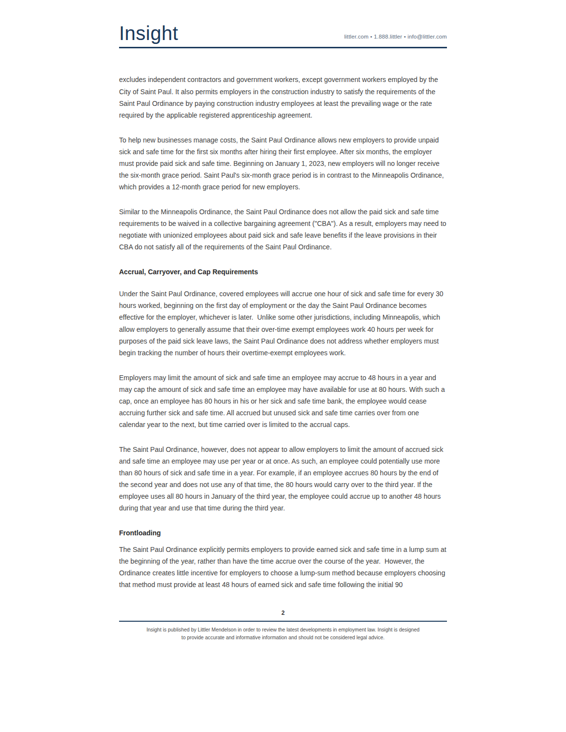Insight
littler.com • 1.888.littler • info@littler.com
excludes independent contractors and government workers, except government workers employed by the City of Saint Paul. It also permits employers in the construction industry to satisfy the requirements of the Saint Paul Ordinance by paying construction industry employees at least the prevailing wage or the rate required by the applicable registered apprenticeship agreement.
To help new businesses manage costs, the Saint Paul Ordinance allows new employers to provide unpaid sick and safe time for the first six months after hiring their first employee. After six months, the employer must provide paid sick and safe time. Beginning on January 1, 2023, new employers will no longer receive the six-month grace period. Saint Paul's six-month grace period is in contrast to the Minneapolis Ordinance, which provides a 12-month grace period for new employers.
Similar to the Minneapolis Ordinance, the Saint Paul Ordinance does not allow the paid sick and safe time requirements to be waived in a collective bargaining agreement ("CBA"). As a result, employers may need to negotiate with unionized employees about paid sick and safe leave benefits if the leave provisions in their CBA do not satisfy all of the requirements of the Saint Paul Ordinance.
Accrual, Carryover, and Cap Requirements
Under the Saint Paul Ordinance, covered employees will accrue one hour of sick and safe time for every 30 hours worked, beginning on the first day of employment or the day the Saint Paul Ordinance becomes effective for the employer, whichever is later. Unlike some other jurisdictions, including Minneapolis, which allow employers to generally assume that their over-time exempt employees work 40 hours per week for purposes of the paid sick leave laws, the Saint Paul Ordinance does not address whether employers must begin tracking the number of hours their overtime-exempt employees work.
Employers may limit the amount of sick and safe time an employee may accrue to 48 hours in a year and may cap the amount of sick and safe time an employee may have available for use at 80 hours. With such a cap, once an employee has 80 hours in his or her sick and safe time bank, the employee would cease accruing further sick and safe time. All accrued but unused sick and safe time carries over from one calendar year to the next, but time carried over is limited to the accrual caps.
The Saint Paul Ordinance, however, does not appear to allow employers to limit the amount of accrued sick and safe time an employee may use per year or at once. As such, an employee could potentially use more than 80 hours of sick and safe time in a year. For example, if an employee accrues 80 hours by the end of the second year and does not use any of that time, the 80 hours would carry over to the third year. If the employee uses all 80 hours in January of the third year, the employee could accrue up to another 48 hours during that year and use that time during the third year.
Frontloading
The Saint Paul Ordinance explicitly permits employers to provide earned sick and safe time in a lump sum at the beginning of the year, rather than have the time accrue over the course of the year. However, the Ordinance creates little incentive for employers to choose a lump-sum method because employers choosing that method must provide at least 48 hours of earned sick and safe time following the initial 90
2
Insight is published by Littler Mendelson in order to review the latest developments in employment law. Insight is designed
to provide accurate and informative information and should not be considered legal advice.